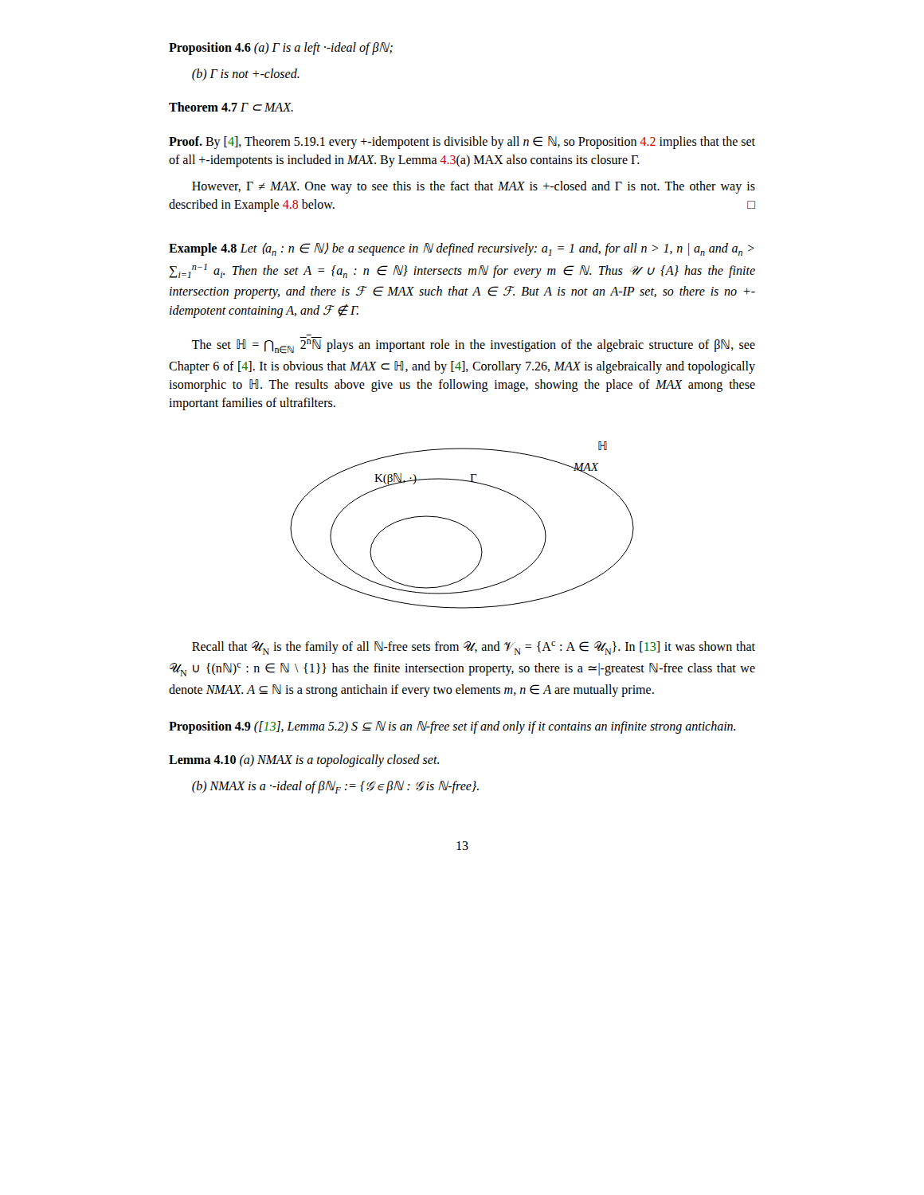Proposition 4.6 (a) Γ is a left ·-ideal of βℕ;
(b) Γ is not +-closed.
Theorem 4.7 Γ ⊂ MAX.
Proof. By [4], Theorem 5.19.1 every +-idempotent is divisible by all n ∈ ℕ, so Proposition 4.2 implies that the set of all +-idempotents is included in MAX. By Lemma 4.3(a) MAX also contains its closure Γ.
However, Γ ≠ MAX. One way to see this is the fact that MAX is +-closed and Γ is not. The other way is described in Example 4.8 below. □
Example 4.8 Let ⟨an : n ∈ ℕ⟩ be a sequence in ℕ defined recursively: a1 = 1 and, for all n > 1, n | an and an > ∑i=1 n−1 ai. Then the set A = {an : n ∈ ℕ} intersects mℕ for every m ∈ ℕ. Thus 𝒰 ∪ {A} has the finite intersection property, and there is ℱ ∈ MAX such that A ∈ ℱ. But A is not an A-IP set, so there is no +-idempotent containing A, and ℱ ∉ Γ.
The set ℍ = ⋂n∈ℕ 2n ℕ plays an important role in the investigation of the algebraic structure of βℕ, see Chapter 6 of [4]. It is obvious that MAX ⊂ ℍ, and by [4], Corollary 7.26, MAX is algebraically and topologically isomorphic to ℍ. The results above give us the following image, showing the place of MAX among these important families of ultrafilters.
ℍ MAX K(βℕ, ·) Γ
Recall that 𝒰N is the family of all ℕ-free sets from 𝒰, and 𝒱N = {Ac : A ∈ 𝒰N}. In [13] it was shown that 𝒰N ∪ {(nℕ)c : n ∈ ℕ \ {1}} has the finite intersection property, so there is a ≃|-greatest ℕ-free class that we denote NMAX. A ⊆ ℕ is a strong antichain if every two elements m, n ∈ A are mutually prime.
Proposition 4.9 ([13], Lemma 5.2) S ⊆ ℕ is an ℕ-free set if and only if it contains an infinite strong antichain.
Lemma 4.10 (a) NMAX is a topologically closed set.
(b) NMAX is a ·-ideal of βℕF := {𝒢 ∈ βℕ : 𝒢 is ℕ-free}.
13